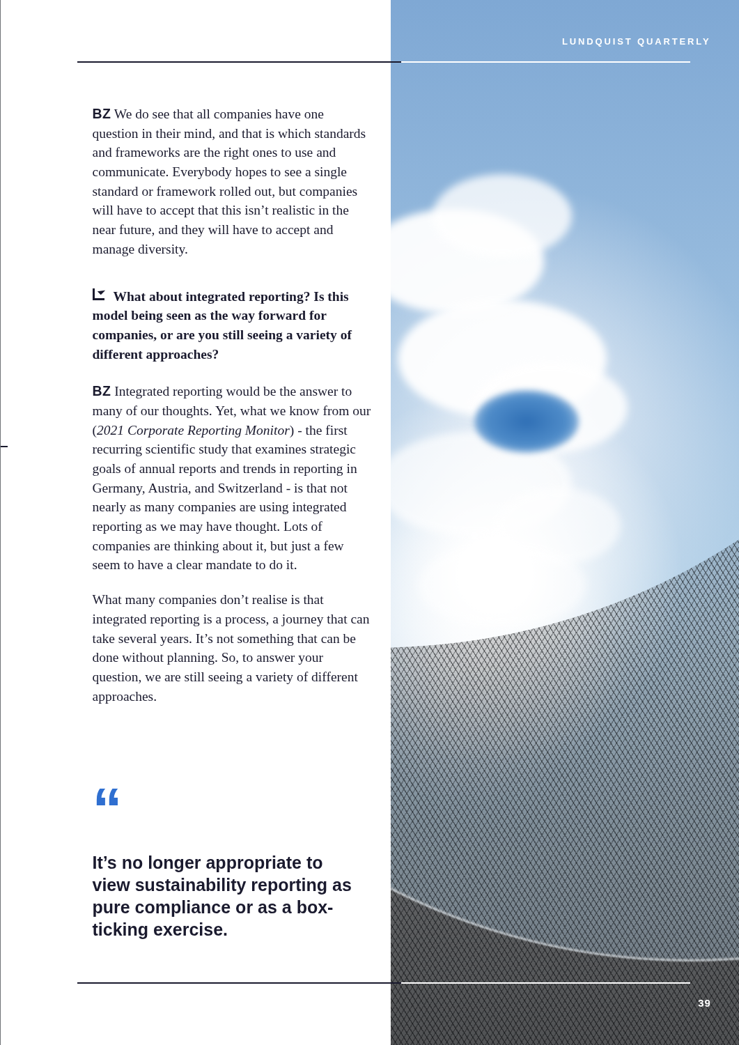Lundquist Quarterly
BZ We do see that all companies have one question in their mind, and that is which standards and frameworks are the right ones to use and communicate. Everybody hopes to see a single standard or framework rolled out, but companies will have to accept that this isn’t realistic in the near future, and they will have to accept and manage diversity.
What about integrated reporting? Is this model being seen as the way forward for companies, or are you still seeing a variety of different approaches?
BZ Integrated reporting would be the answer to many of our thoughts. Yet, what we know from our (2021 Corporate Reporting Monitor) - the first recurring scientific study that examines strategic goals of annual reports and trends in reporting in Germany, Austria, and Switzerland - is that not nearly as many companies are using integrated reporting as we may have thought. Lots of companies are thinking about it, but just a few seem to have a clear mandate to do it.
What many companies don’t realise is that integrated reporting is a process, a journey that can take several years. It’s not something that can be done without planning. So, to answer your question, we are still seeing a variety of different approaches.
“
It’s no longer appropriate to view sustainability reporting as pure compliance or as a box-ticking exercise.
39